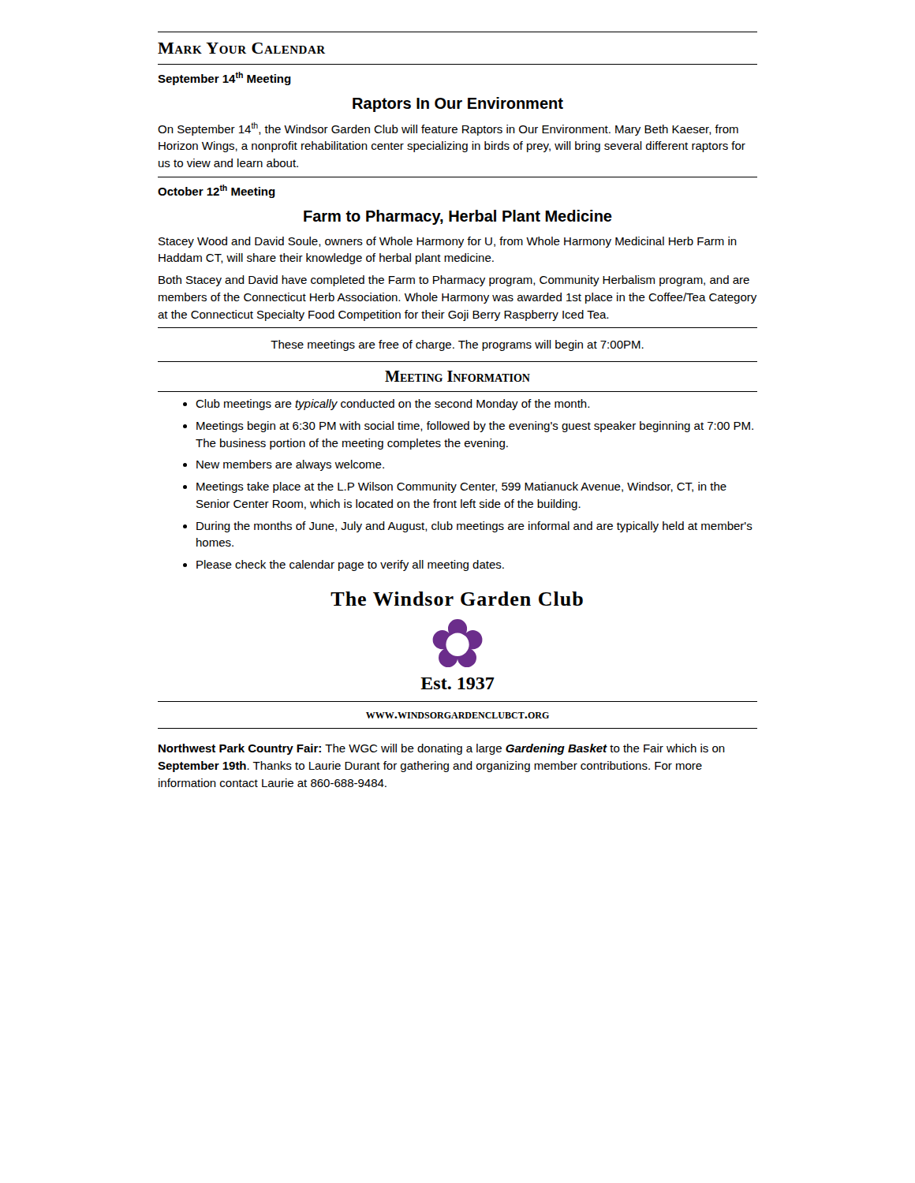Mark Your Calendar
September 14th Meeting
Raptors In Our Environment
On September 14th, the Windsor Garden Club will feature Raptors in Our Environment. Mary Beth Kaeser, from Horizon Wings, a nonprofit rehabilitation center specializing in birds of prey, will bring several different raptors for us to view and learn about.
October 12th Meeting
Farm to Pharmacy, Herbal Plant Medicine
Stacey Wood and David Soule, owners of Whole Harmony for U, from Whole Harmony Medicinal Herb Farm in Haddam CT, will share their knowledge of herbal plant medicine.
Both Stacey and David have completed the Farm to Pharmacy program, Community Herbalism program, and are members of the Connecticut Herb Association. Whole Harmony was awarded 1st place in the Coffee/Tea Category at the Connecticut Specialty Food Competition for their Goji Berry Raspberry Iced Tea.
These meetings are free of charge. The programs will begin at 7:00PM.
Meeting Information
Club meetings are typically conducted on the second Monday of the month.
Meetings begin at 6:30 PM with social time, followed by the evening's guest speaker beginning at 7:00 PM. The business portion of the meeting completes the evening.
New members are always welcome.
Meetings take place at the L.P Wilson Community Center, 599 Matianuck Avenue, Windsor, CT, in the Senior Center Room, which is located on the front left side of the building.
During the months of June, July and August, club meetings are informal and are typically held at member's homes.
Please check the calendar page to verify all meeting dates.
The Windsor Garden Club
✿
Est. 1937
www.windsorgardenclubct.org
Northwest Park Country Fair: The WGC will be donating a large Gardening Basket to the Fair which is on September 19th. Thanks to Laurie Durant for gathering and organizing member contributions. For more information contact Laurie at 860-688-9484.